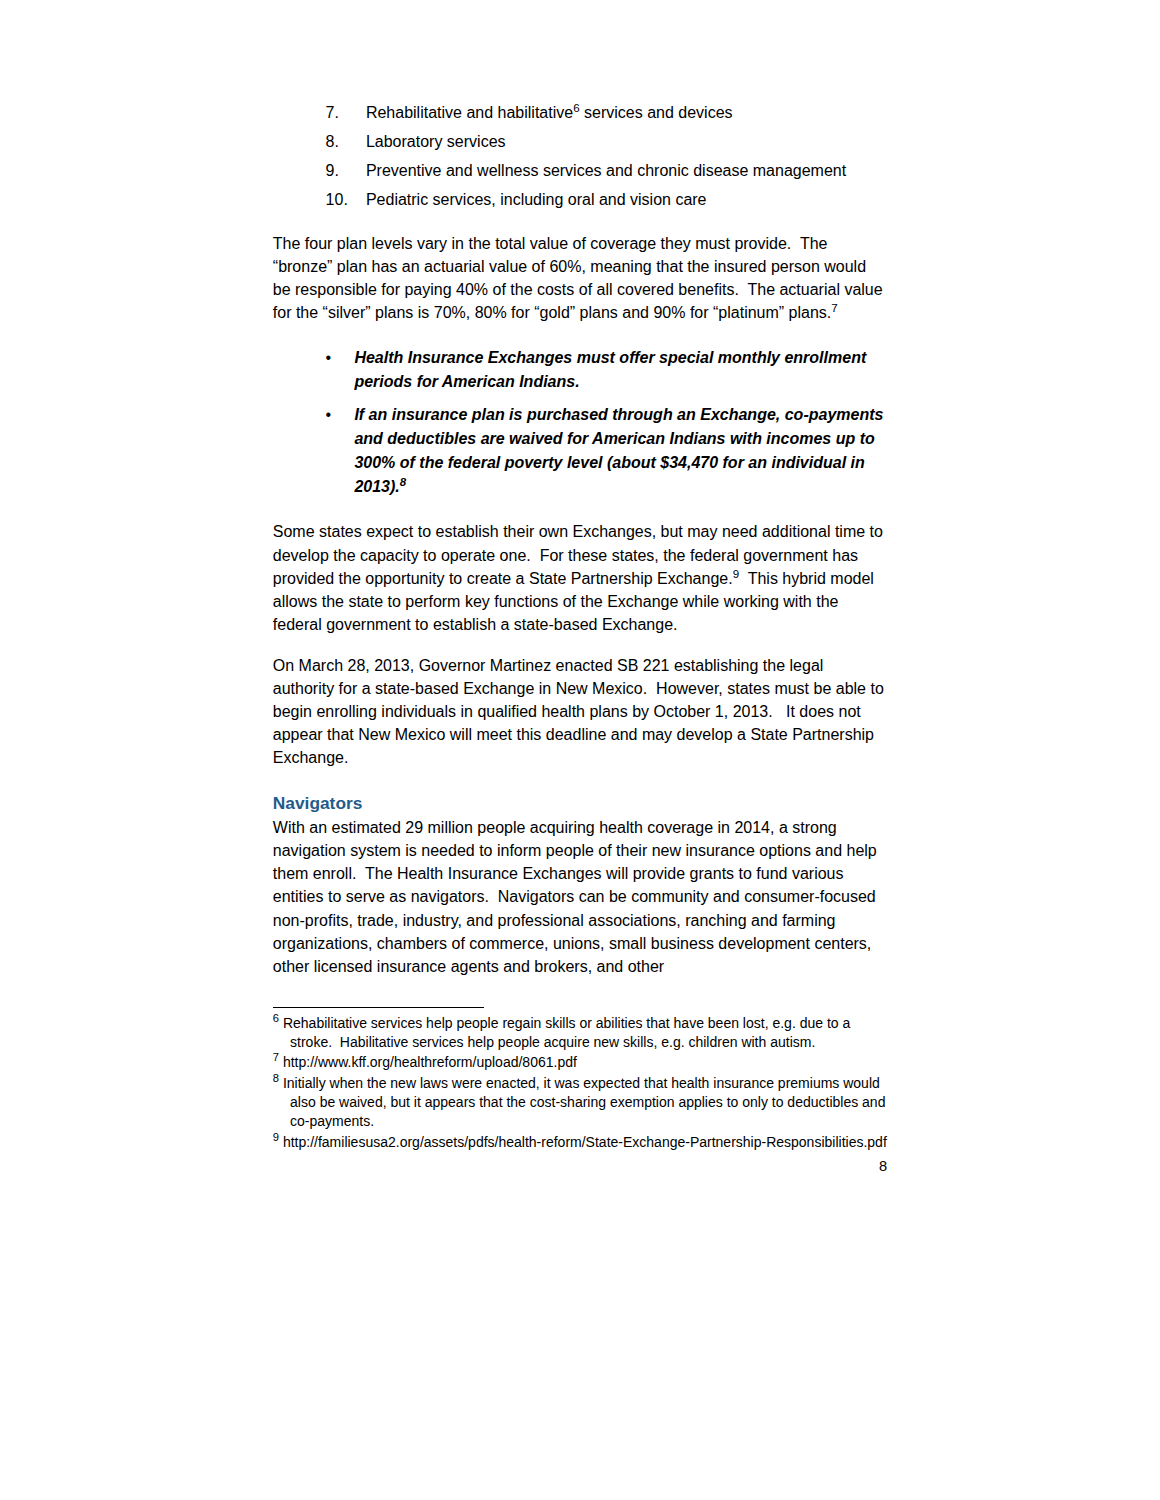7. Rehabilitative and habilitative6 services and devices
8. Laboratory services
9. Preventive and wellness services and chronic disease management
10. Pediatric services, including oral and vision care
The four plan levels vary in the total value of coverage they must provide. The “bronze” plan has an actuarial value of 60%, meaning that the insured person would be responsible for paying 40% of the costs of all covered benefits. The actuarial value for the “silver” plans is 70%, 80% for “gold” plans and 90% for “platinum” plans.7
•Health Insurance Exchanges must offer special monthly enrollment periods for American Indians.
•If an insurance plan is purchased through an Exchange, co-payments and deductibles are waived for American Indians with incomes up to 300% of the federal poverty level (about $34,470 for an individual in 2013).8
Some states expect to establish their own Exchanges, but may need additional time to develop the capacity to operate one. For these states, the federal government has provided the opportunity to create a State Partnership Exchange.9 This hybrid model allows the state to perform key functions of the Exchange while working with the federal government to establish a state-based Exchange.
On March 28, 2013, Governor Martinez enacted SB 221 establishing the legal authority for a state-based Exchange in New Mexico. However, states must be able to begin enrolling individuals in qualified health plans by October 1, 2013. It does not appear that New Mexico will meet this deadline and may develop a State Partnership Exchange.
Navigators
With an estimated 29 million people acquiring health coverage in 2014, a strong navigation system is needed to inform people of their new insurance options and help them enroll. The Health Insurance Exchanges will provide grants to fund various entities to serve as navigators. Navigators can be community and consumer-focused non-profits, trade, industry, and professional associations, ranching and farming organizations, chambers of commerce, unions, small business development centers, other licensed insurance agents and brokers, and other
6 Rehabilitative services help people regain skills or abilities that have been lost, e.g. due to a stroke. Habilitative services help people acquire new skills, e.g. children with autism.
7 http://www.kff.org/healthreform/upload/8061.pdf
8 Initially when the new laws were enacted, it was expected that health insurance premiums would also be waived, but it appears that the cost-sharing exemption applies to only to deductibles and co-payments.
9 http://familiesusa2.org/assets/pdfs/health-reform/State-Exchange-Partnership-Responsibilities.pdf
8